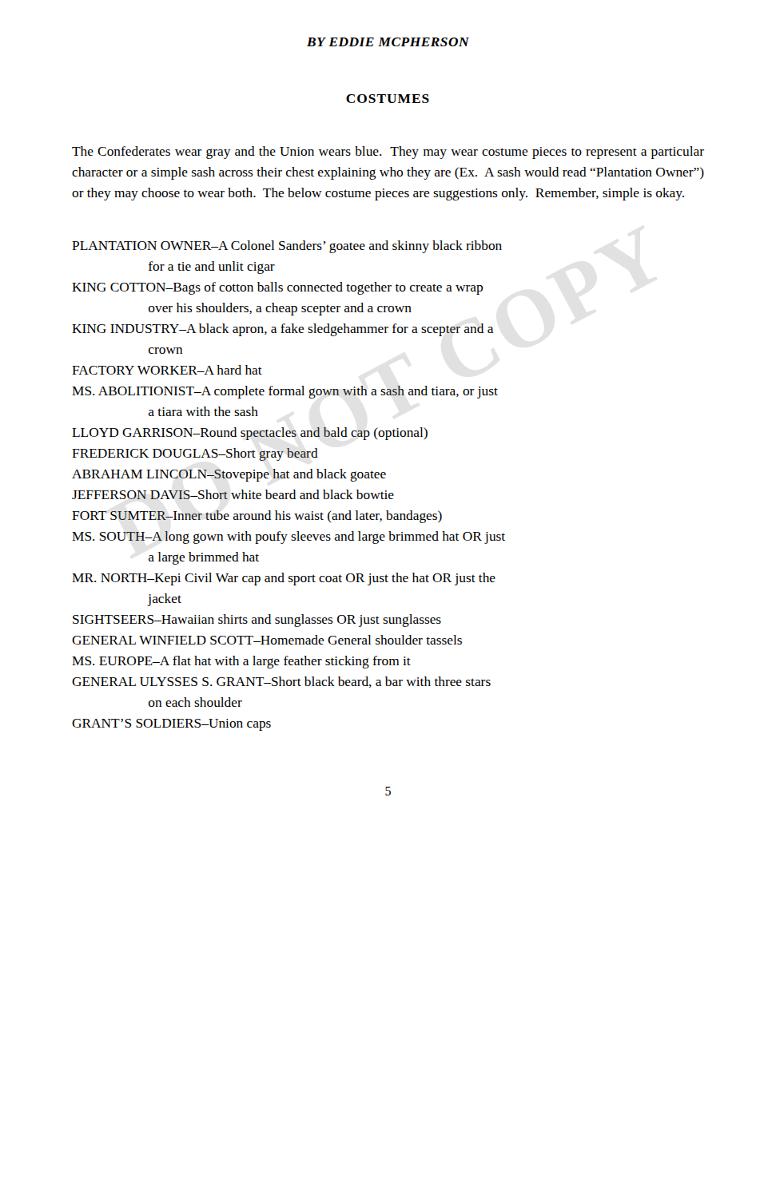DO NOT COPY
BY EDDIE MCPHERSON
COSTUMES
The Confederates wear gray and the Union wears blue. They may wear costume pieces to represent a particular character or a simple sash across their chest explaining who they are (Ex. A sash would read “Plantation Owner”) or they may choose to wear both. The below costume pieces are suggestions only. Remember, simple is okay.
PLANTATION OWNER–A Colonel Sanders’ goatee and skinny black ribbonfor a tie and unlit cigar
KING COTTON–Bags of cotton balls connected together to create a wrapover his shoulders, a cheap scepter and a crown
KING INDUSTRY–A black apron, a fake sledgehammer for a scepter and acrown
FACTORY WORKER–A hard hat
MS. ABOLITIONIST–A complete formal gown with a sash and tiara, or justa tiara with the sash
LLOYD GARRISON–Round spectacles and bald cap (optional)
FREDERICK DOUGLAS–Short gray beard
ABRAHAM LINCOLN–Stovepipe hat and black goatee
JEFFERSON DAVIS–Short white beard and black bowtie
FORT SUMTER–Inner tube around his waist (and later, bandages)
MS. SOUTH–A long gown with poufy sleeves and large brimmed hat OR justa large brimmed hat
MR. NORTH–Kepi Civil War cap and sport coat OR just the hat OR just thejacket
SIGHTSEERS–Hawaiian shirts and sunglasses OR just sunglasses
GENERAL WINFIELD SCOTT–Homemade General shoulder tassels
MS. EUROPE–A flat hat with a large feather sticking from it
GENERAL ULYSSES S. GRANT–Short black beard, a bar with three starson each shoulder
GRANT’S SOLDIERS–Union caps
5